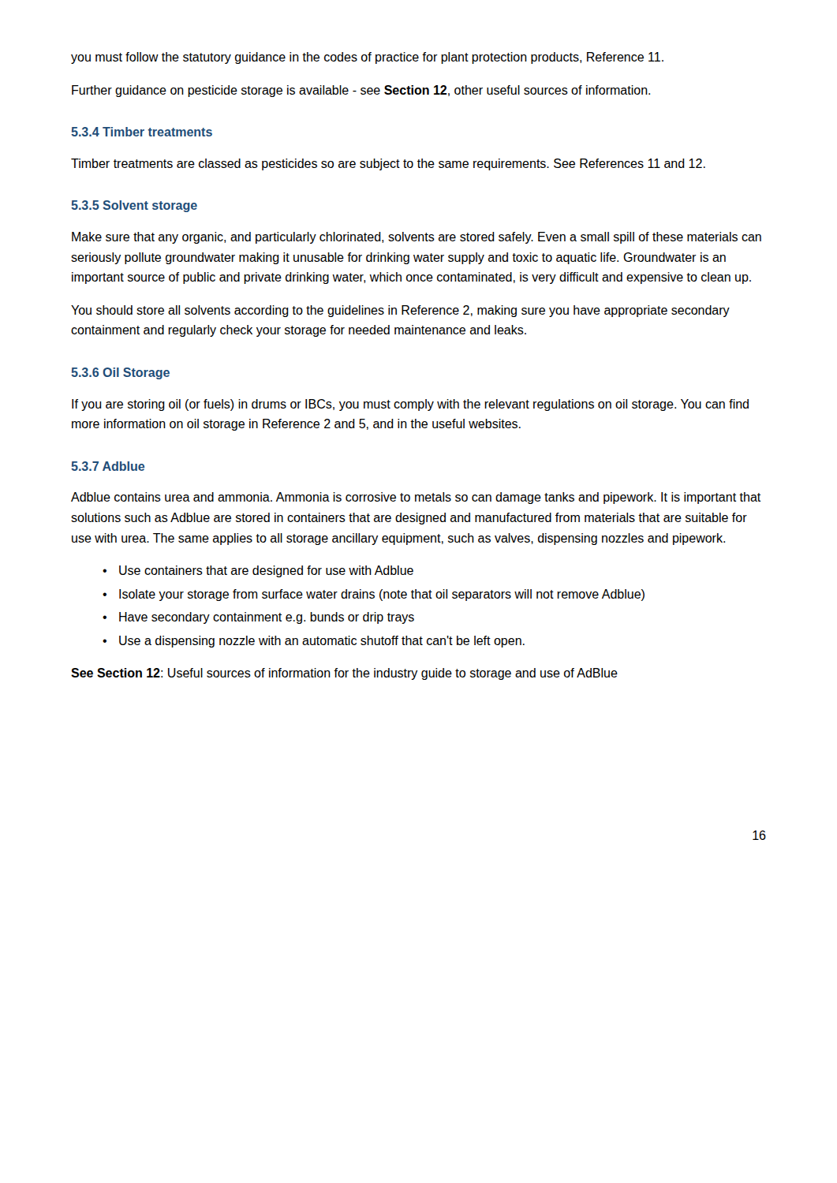you must follow the statutory guidance in the codes of practice for plant protection products, Reference 11.
Further guidance on pesticide storage is available - see Section 12, other useful sources of information.
5.3.4 Timber treatments
Timber treatments are classed as pesticides so are subject to the same requirements. See References 11 and 12.
5.3.5 Solvent storage
Make sure that any organic, and particularly chlorinated, solvents are stored safely. Even a small spill of these materials can seriously pollute groundwater making it unusable for drinking water supply and toxic to aquatic life. Groundwater is an important source of public and private drinking water, which once contaminated, is very difficult and expensive to clean up.
You should store all solvents according to the guidelines in Reference 2, making sure you have appropriate secondary containment and regularly check your storage for needed maintenance and leaks.
5.3.6 Oil Storage
If you are storing oil (or fuels) in drums or IBCs, you must comply with the relevant regulations on oil storage. You can find more information on oil storage in Reference 2 and 5, and in the useful websites.
5.3.7 Adblue
Adblue contains urea and ammonia. Ammonia is corrosive to metals so can damage tanks and pipework. It is important that solutions such as Adblue are stored in containers that are designed and manufactured from materials that are suitable for use with urea. The same applies to all storage ancillary equipment, such as valves, dispensing nozzles and pipework.
Use containers that are designed for use with Adblue
Isolate your storage from surface water drains (note that oil separators will not remove Adblue)
Have secondary containment e.g. bunds or drip trays
Use a dispensing nozzle with an automatic shutoff that can't be left open.
See Section 12: Useful sources of information for the industry guide to storage and use of AdBlue
16